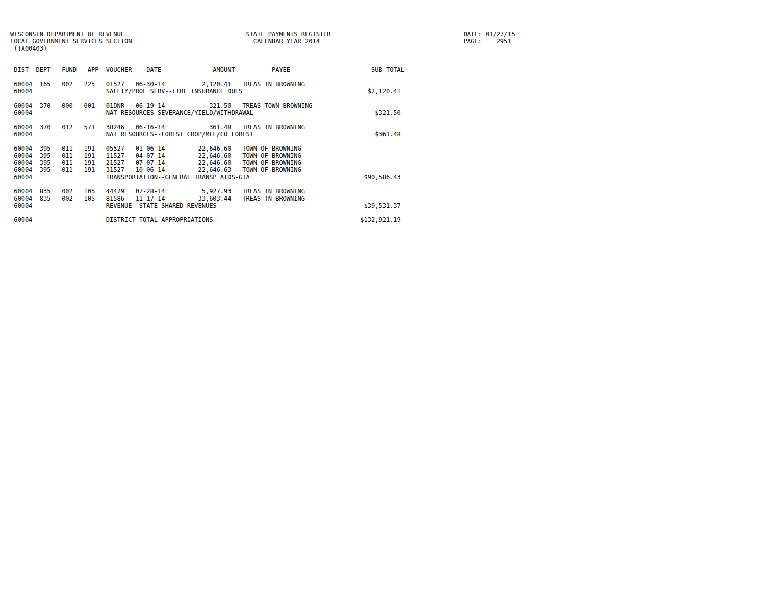WISCONSIN DEPARTMENT OF REVENUE                                 STATE PAYMENTS REGISTER                                    DATE: 01/27/15
LOCAL GOVERNMENT SERVICES SECTION                                 CALENDAR YEAR 2014                                       PAGE:    2951
 (TX00403)


 DIST  DEPT   FUND   APP  VOUCHER    DATE              AMOUNT          PAYEE                      SUB-TOTAL

 60004  165   002   225   01527   06-30-14          2,120.41   TREAS TN BROWNING
 60004                    SAFETY/PROF SERV--FIRE INSURANCE DUES                                  $2,120.41

 60004  370   000   001   01DNR   06-19-14            321.50   TREAS TOWN BROWNING
 60004                    NAT RESOURCES-SEVERANCE/YIELD/WITHDRAWAL                                 $321.50

 60004  370   012   571   38246   06-16-14            361.48   TREAS TN BROWNING
 60004                    NAT RESOURCES--FOREST CROP/MFL/CO FOREST                                 $361.48

 60004  395   011   191   05527   01-06-14         22,646.60   TOWN OF BROWNING
 60004  395   011   191   11527   04-07-14         22,646.60   TOWN OF BROWNING
 60004  395   011   191   21527   07-07-14         22,646.60   TOWN OF BROWNING
 60004  395   011   191   31527   10-06-14         22,646.63   TOWN OF BROWNING
 60004                    TRANSPORTATION--GENERAL TRANSP AIDS-GTA                               $90,586.43

 60004  835   002   105   44479   07-28-14          5,927.93   TREAS TN BROWNING
 60004  835   002   105   81586   11-17-14         33,603.44   TREAS TN BROWNING
 60004                    REVENUE--STATE SHARED REVENUES                                        $39,531.37

 60004                    DISTRICT TOTAL APPROPRIATIONS                                        $132,921.19